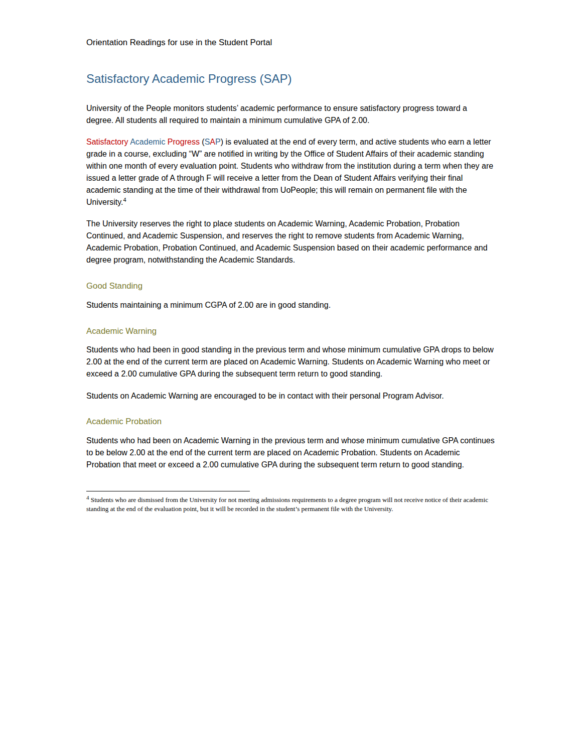Orientation Readings for use in the Student Portal
Satisfactory Academic Progress (SAP)
University of the People monitors students’ academic performance to ensure satisfactory progress toward a degree. All students all required to maintain a minimum cumulative GPA of 2.00.
Satisfactory Academic Progress (SAP) is evaluated at the end of every term, and active students who earn a letter grade in a course, excluding “W” are notified in writing by the Office of Student Affairs of their academic standing within one month of every evaluation point. Students who withdraw from the institution during a term when they are issued a letter grade of A through F will receive a letter from the Dean of Student Affairs verifying their final academic standing at the time of their withdrawal from UoPeople; this will remain on permanent file with the University.4
The University reserves the right to place students on Academic Warning, Academic Probation, Probation Continued, and Academic Suspension, and reserves the right to remove students from Academic Warning, Academic Probation, Probation Continued, and Academic Suspension based on their academic performance and degree program, notwithstanding the Academic Standards.
Good Standing
Students maintaining a minimum CGPA of 2.00 are in good standing.
Academic Warning
Students who had been in good standing in the previous term and whose minimum cumulative GPA drops to below 2.00 at the end of the current term are placed on Academic Warning. Students on Academic Warning who meet or exceed a 2.00 cumulative GPA during the subsequent term return to good standing.
Students on Academic Warning are encouraged to be in contact with their personal Program Advisor.
Academic Probation
Students who had been on Academic Warning in the previous term and whose minimum cumulative GPA continues to be below 2.00 at the end of the current term are placed on Academic Probation. Students on Academic Probation that meet or exceed a 2.00 cumulative GPA during the subsequent term return to good standing.
4 Students who are dismissed from the University for not meeting admissions requirements to a degree program will not receive notice of their academic standing at the end of the evaluation point, but it will be recorded in the student’s permanent file with the University.